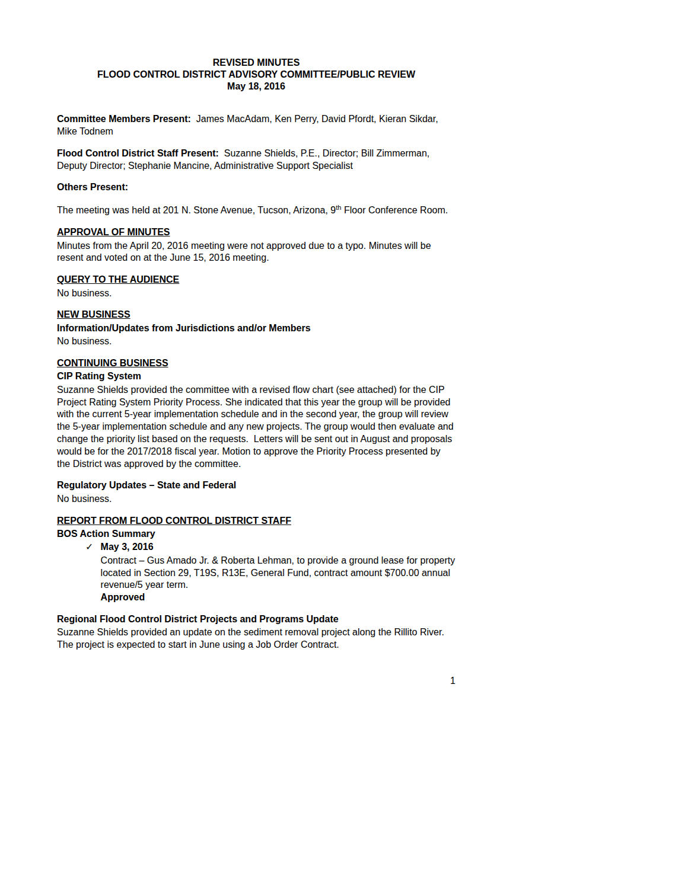REVISED MINUTES
FLOOD CONTROL DISTRICT ADVISORY COMMITTEE/PUBLIC REVIEW
May 18, 2016
Committee Members Present: James MacAdam, Ken Perry, David Pfordt, Kieran Sikdar, Mike Todnem
Flood Control District Staff Present: Suzanne Shields, P.E., Director; Bill Zimmerman, Deputy Director; Stephanie Mancine, Administrative Support Specialist
Others Present:
The meeting was held at 201 N. Stone Avenue, Tucson, Arizona, 9th Floor Conference Room.
APPROVAL OF MINUTES
Minutes from the April 20, 2016 meeting were not approved due to a typo. Minutes will be resent and voted on at the June 15, 2016 meeting.
QUERY TO THE AUDIENCE
No business.
NEW BUSINESS
Information/Updates from Jurisdictions and/or Members
No business.
CONTINUING BUSINESS
CIP Rating System
Suzanne Shields provided the committee with a revised flow chart (see attached) for the CIP Project Rating System Priority Process. She indicated that this year the group will be provided with the current 5-year implementation schedule and in the second year, the group will review the 5-year implementation schedule and any new projects. The group would then evaluate and change the priority list based on the requests. Letters will be sent out in August and proposals would be for the 2017/2018 fiscal year. Motion to approve the Priority Process presented by the District was approved by the committee.
Regulatory Updates – State and Federal
No business.
REPORT FROM FLOOD CONTROL DISTRICT STAFF
BOS Action Summary
✓May 3, 2016
Contract – Gus Amado Jr. & Roberta Lehman, to provide a ground lease for property located in Section 29, T19S, R13E, General Fund, contract amount $700.00 annual revenue/5 year term.
Approved
Regional Flood Control District Projects and Programs Update
Suzanne Shields provided an update on the sediment removal project along the Rillito River. The project is expected to start in June using a Job Order Contract.
1